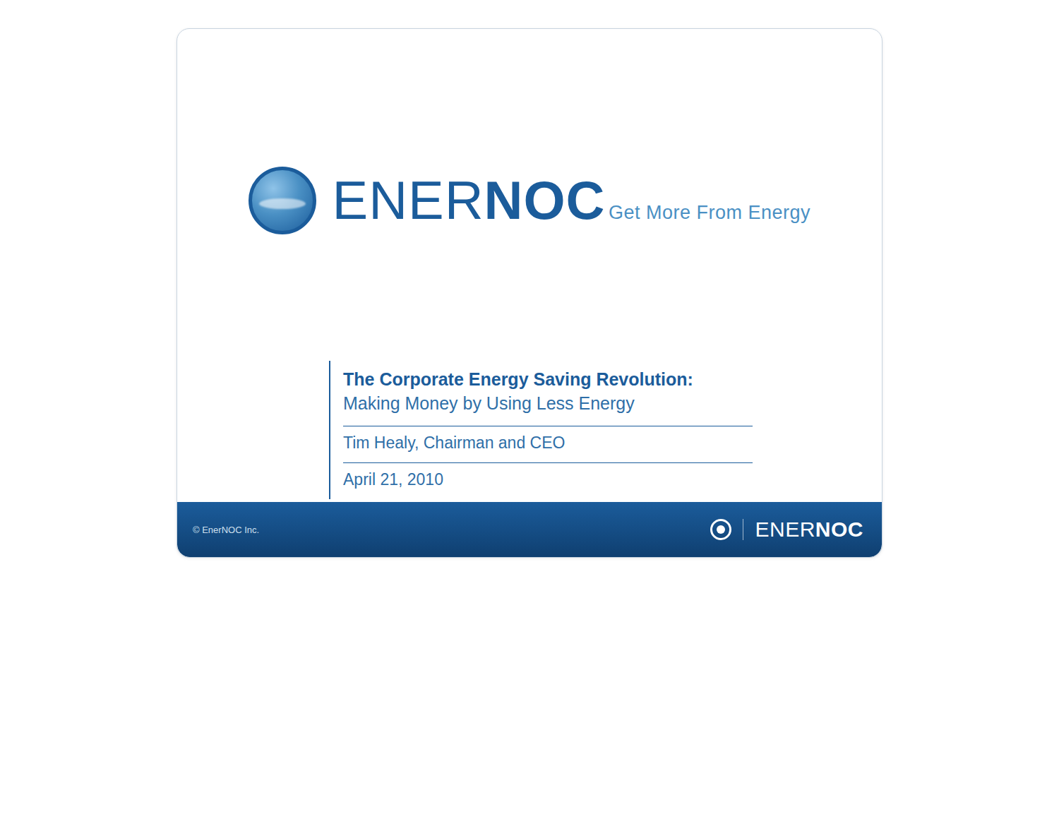ENERNOC Get More From Energy
The Corporate Energy Saving Revolution: Making Money by Using Less Energy
Tim Healy, Chairman and CEO
April 21, 2010
© EnerNOC Inc. ENERNOC